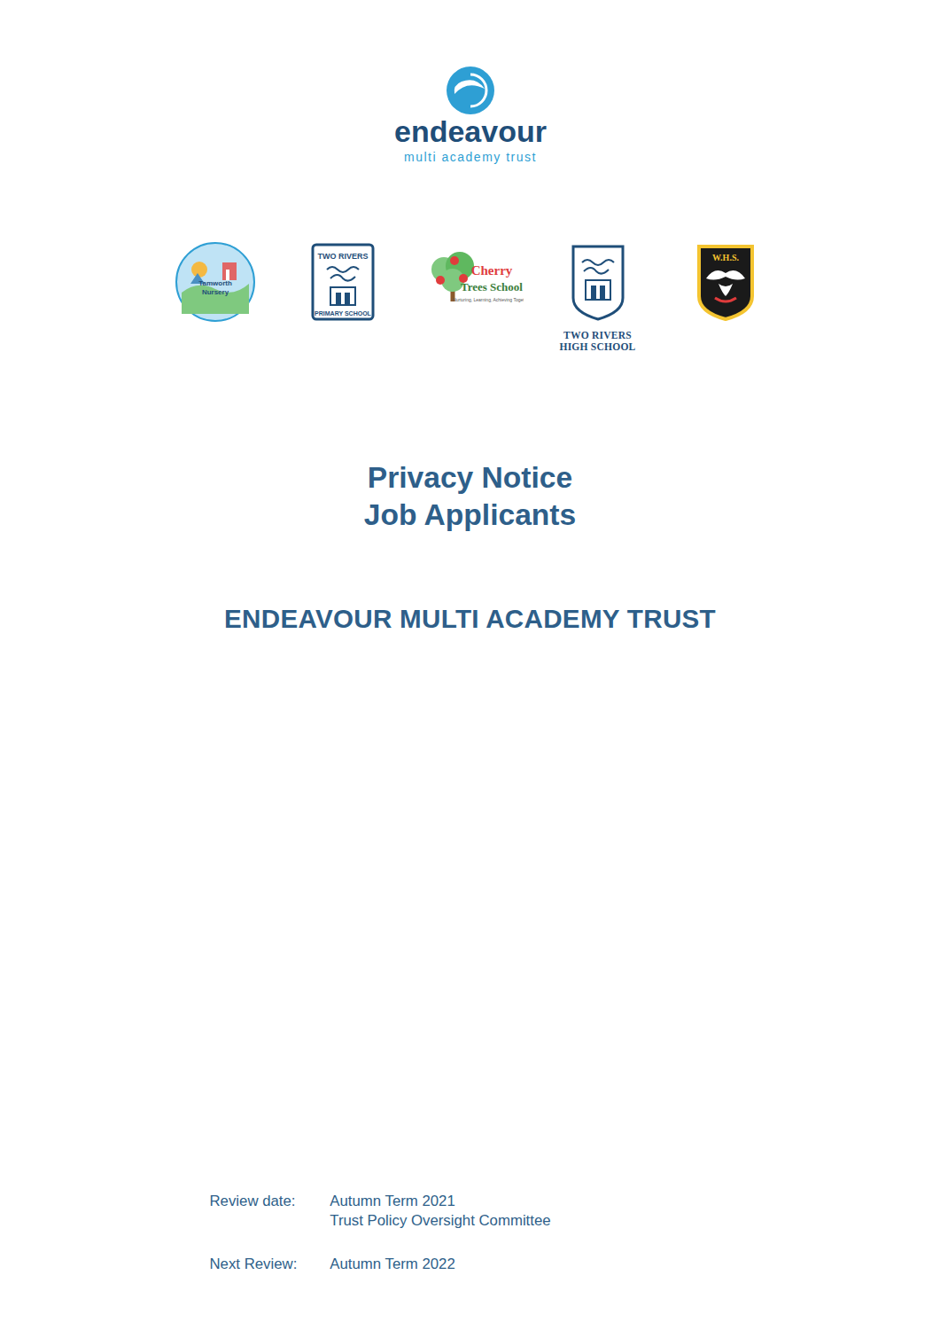endeavour multi academy trust
Tamworth Nursery
TWO RIVERS PRIMARY SCHOOL
Cherry Trees School Nurturing, Learning, Achieving Together
TWO RIVERS
HIGH SCHOOL
W.H.S.
Privacy Notice
Job Applicants
Endeavour Multi Academy Trust
Review date:
Autumn Term 2021
Trust Policy Oversight Committee
Next Review:
Autumn Term 2022